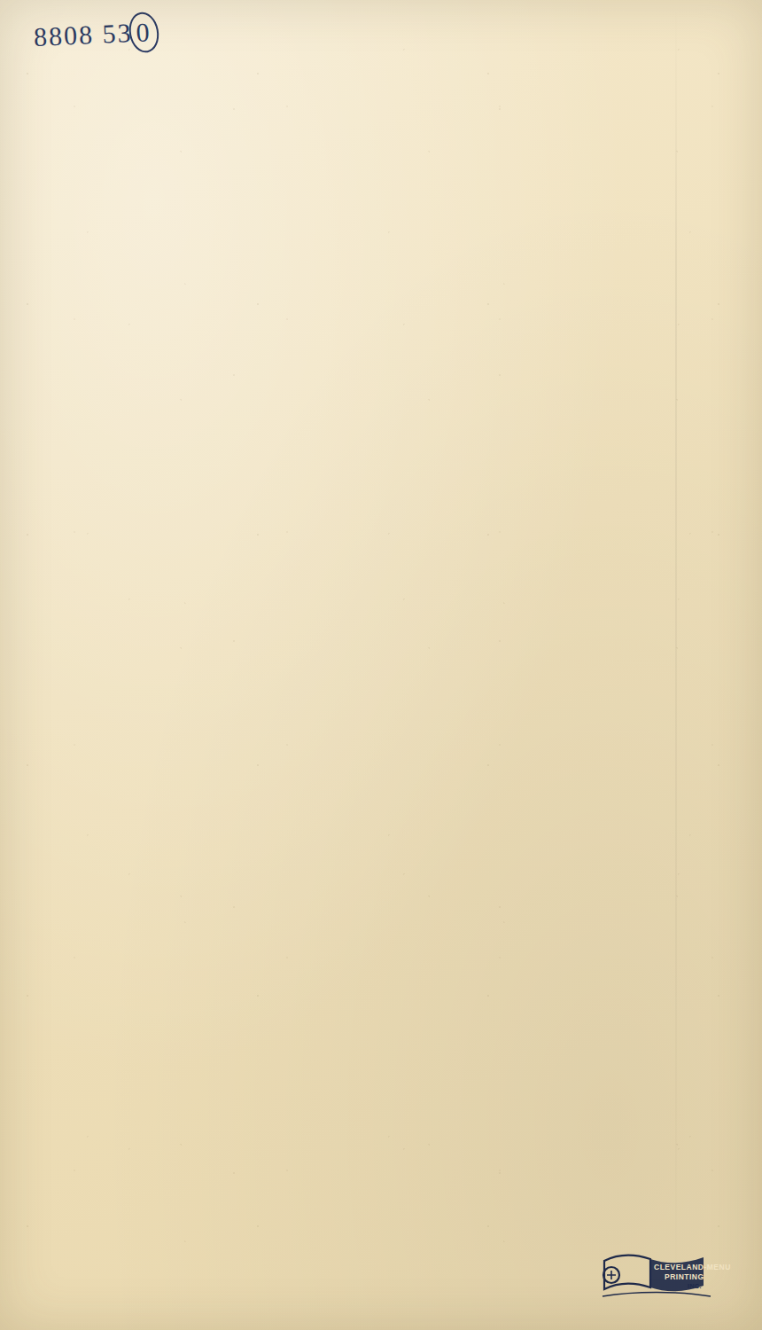8808 530
CLEVELAND-MENU PRINTING INC.